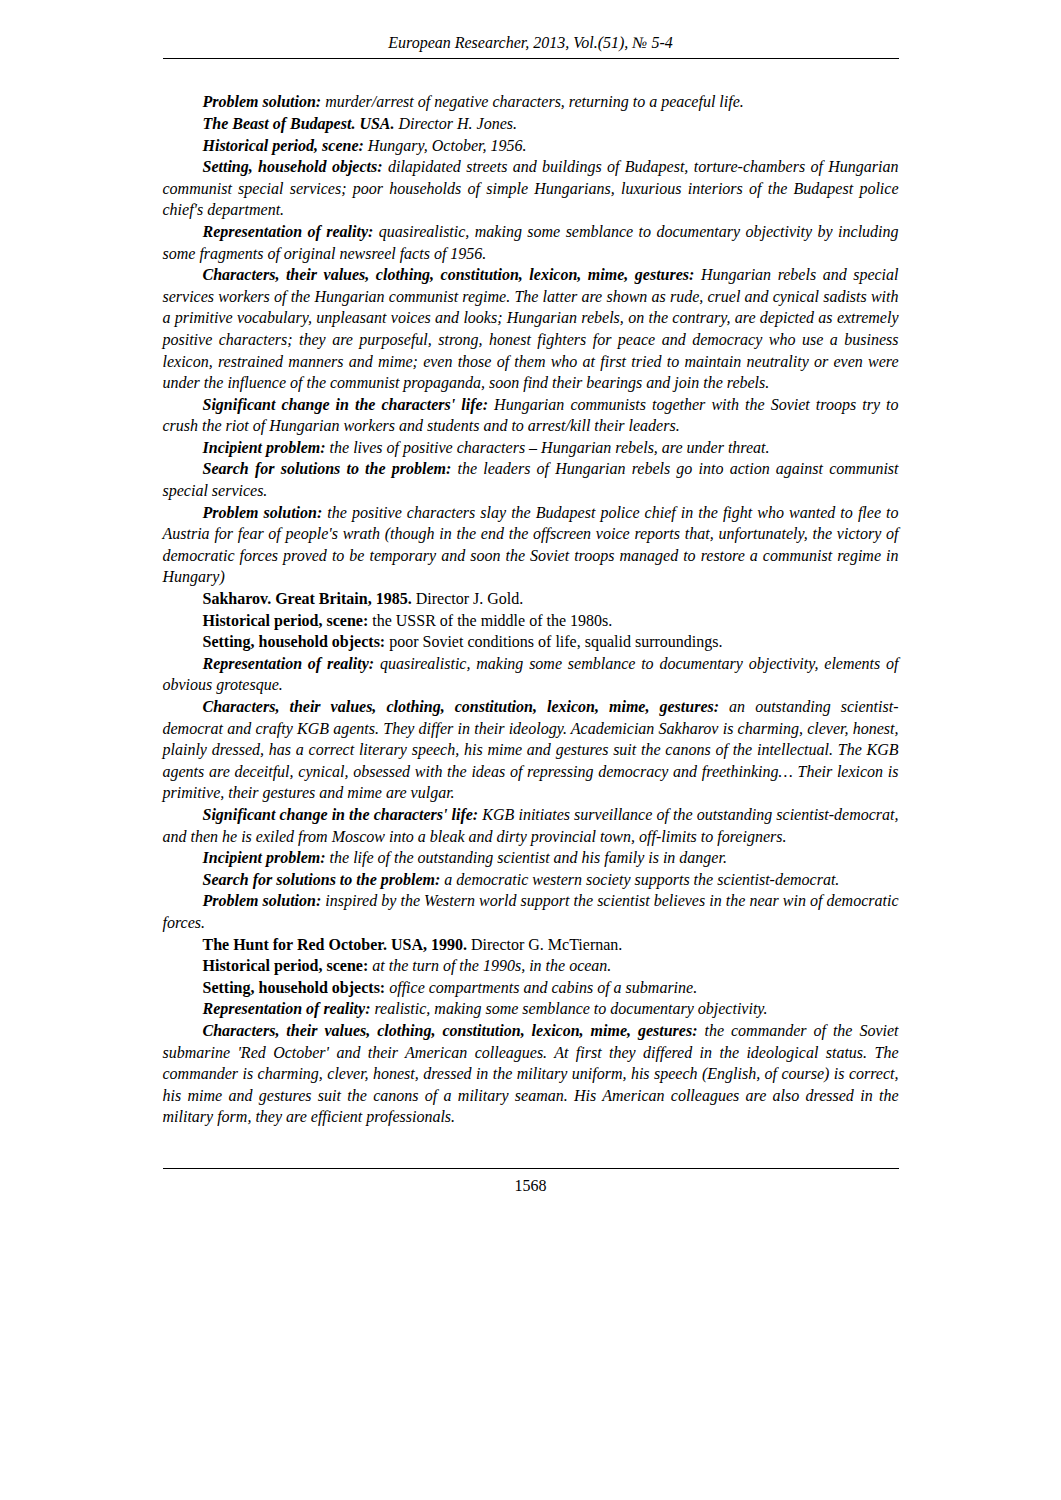European Researcher, 2013, Vol.(51), № 5-4
Problem solution: murder/arrest of negative characters, returning to a peaceful life.
The Beast of Budapest. USA. Director H. Jones.
Historical period, scene: Hungary, October, 1956.
Setting, household objects: dilapidated streets and buildings of Budapest, torture-chambers of Hungarian communist special services; poor households of simple Hungarians, luxurious interiors of the Budapest police chief's department.
Representation of reality: quasirealistic, making some semblance to documentary objectivity by including some fragments of original newsreel facts of 1956.
Characters, their values, clothing, constitution, lexicon, mime, gestures: Hungarian rebels and special services workers of the Hungarian communist regime. The latter are shown as rude, cruel and cynical sadists with a primitive vocabulary, unpleasant voices and looks; Hungarian rebels, on the contrary, are depicted as extremely positive characters; they are purposeful, strong, honest fighters for peace and democracy who use a business lexicon, restrained manners and mime; even those of them who at first tried to maintain neutrality or even were under the influence of the communist propaganda, soon find their bearings and join the rebels.
Significant change in the characters' life: Hungarian communists together with the Soviet troops try to crush the riot of Hungarian workers and students and to arrest/kill their leaders.
Incipient problem: the lives of positive characters – Hungarian rebels, are under threat.
Search for solutions to the problem: the leaders of Hungarian rebels go into action against communist special services.
Problem solution: the positive characters slay the Budapest police chief in the fight who wanted to flee to Austria for fear of people's wrath (though in the end the offscreen voice reports that, unfortunately, the victory of democratic forces proved to be temporary and soon the Soviet troops managed to restore a communist regime in Hungary)
Sakharov. Great Britain, 1985. Director J. Gold.
Historical period, scene: the USSR of the middle of the 1980s.
Setting, household objects: poor Soviet conditions of life, squalid surroundings.
Representation of reality: quasirealistic, making some semblance to documentary objectivity, elements of obvious grotesque.
Characters, their values, clothing, constitution, lexicon, mime, gestures: an outstanding scientist-democrat and crafty KGB agents. They differ in their ideology. Academician Sakharov is charming, clever, honest, plainly dressed, has a correct literary speech, his mime and gestures suit the canons of the intellectual. The KGB agents are deceitful, cynical, obsessed with the ideas of repressing democracy and freethinking… Their lexicon is primitive, their gestures and mime are vulgar.
Significant change in the characters' life: KGB initiates surveillance of the outstanding scientist-democrat, and then he is exiled from Moscow into a bleak and dirty provincial town, off-limits to foreigners.
Incipient problem: the life of the outstanding scientist and his family is in danger.
Search for solutions to the problem: a democratic western society supports the scientist-democrat.
Problem solution: inspired by the Western world support the scientist believes in the near win of democratic forces.
The Hunt for Red October. USA, 1990. Director G. McTiernan.
Historical period, scene: at the turn of the 1990s, in the ocean.
Setting, household objects: office compartments and cabins of a submarine.
Representation of reality: realistic, making some semblance to documentary objectivity.
Characters, their values, clothing, constitution, lexicon, mime, gestures: the commander of the Soviet submarine 'Red October' and their American colleagues. At first they differed in the ideological status. The commander is charming, clever, honest, dressed in the military uniform, his speech (English, of course) is correct, his mime and gestures suit the canons of a military seaman. His American colleagues are also dressed in the military form, they are efficient professionals.
1568